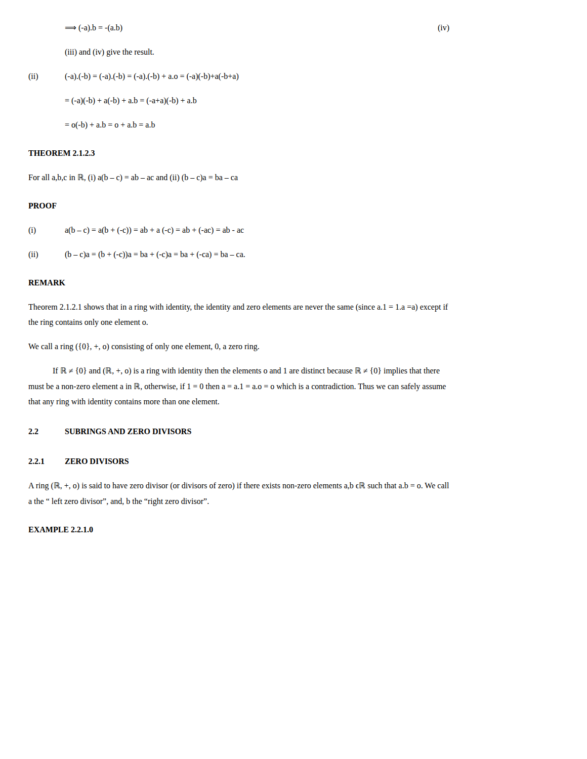⟹ (-a).b = -(a.b) (iv)
(iii) and (iv) give the result.
(ii)
(-a).(-b) = (-a).(-b) = (-a).(-b) + a.o = (-a)(-b)+a(-b+a)
= (-a)(-b) + a(-b) + a.b = (-a+a)(-b) + a.b
= o(-b) + a.b = o + a.b = a.b
THEOREM 2.1.2.3
For all a,b,c in ℝ, (i) a(b – c) = ab – ac and (ii) (b – c)a = ba – ca
PROOF
(i)
a(b – c) = a(b + (-c)) = ab + a (-c) = ab + (-ac) = ab - ac
(ii)
(b – c)a = (b + (-c))a = ba + (-c)a = ba + (-ca) = ba – ca.
REMARK
Theorem 2.1.2.1 shows that in a ring with identity, the identity and zero elements are never the same (since a.1 = 1.a =a) except if the ring contains only one element o.
We call a ring ({0}, +, o) consisting of only one element, 0, a zero ring.
If ℝ ≠ {0} and (ℝ, +, o) is a ring with identity then the elements o and 1 are distinct because ℝ ≠ {0} implies that there must be a non-zero element a in ℝ, otherwise, if 1 = 0 then a = a.1 = a.o = o which is a contradiction. Thus we can safely assume that any ring with identity contains more than one element.
2.2
SUBRINGS AND ZERO DIVISORS
2.2.1
ZERO DIVISORS
A ring (ℝ, +, o) is said to have zero divisor (or divisors of zero) if there exists non-zero elements a,b ϵℝ such that a.b = o. We call a the “ left zero divisor”, and, b the “right zero divisor”.
EXAMPLE 2.2.1.0